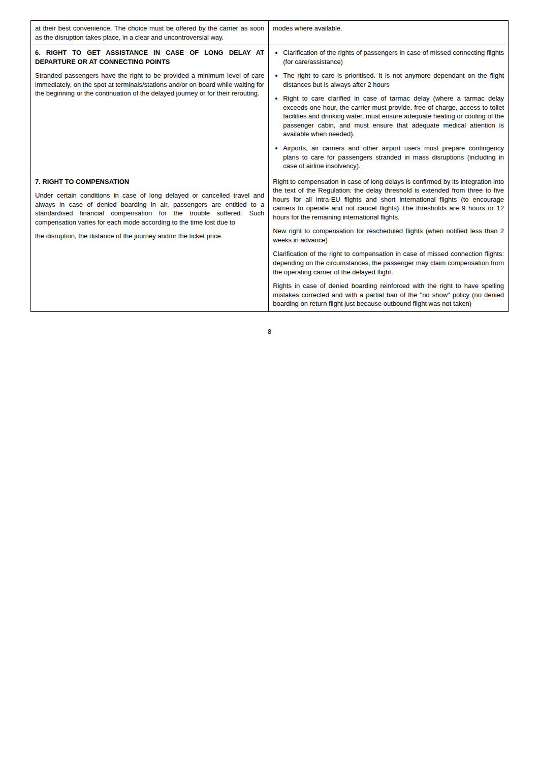| at their best convenience. The choice must be offered by the carrier as soon as the disruption takes place, in a clear and uncontroversial way. | modes where available. |
| 6. RIGHT TO GET ASSISTANCE IN CASE OF LONG DELAY AT DEPARTURE OR AT CONNECTING POINTS Stranded passengers have the right to be provided a minimum level of care immediately, on the spot at terminals/stations and/or on board while waiting for the beginning or the continuation of the delayed journey or for their rerouting. | Clarification of the rights of passengers in case of missed connecting flights (for care/assistance) The right to care is prioritised. It is not anymore dependant on the flight distances but is always after 2 hours Right to care clarified in case of tarmac delay (where a tarmac delay exceeds one hour, the carrier must provide, free of charge, access to toilet facilities and drinking water, must ensure adequate heating or cooling of the passenger cabin, and must ensure that adequate medical attention is available when needed). Airports, air carriers and other airport users must prepare contingency plans to care for passengers stranded in mass disruptions (including in case of airline insolvency). |
| 7. RIGHT TO COMPENSATION Under certain conditions in case of long delayed or cancelled travel and always in case of denied boarding in air, passengers are entitled to a standardised financial compensation for the trouble suffered. Such compensation varies for each mode according to the time lost due to the disruption, the distance of the journey and/or the ticket price. | Right to compensation in case of long delays is confirmed by its integration into the text of the Regulation: the delay threshold is extended from three to five hours for all intra-EU flights and short international flights (to encourage carriers to operate and not cancel flights) The thresholds are 9 hours or 12 hours for the remaining international flights. New right to compensation for rescheduled flights (when notified less than 2 weeks in advance) Clarification of the right to compensation in case of missed connection flights: depending on the circumstances, the passenger may claim compensation from the operating carrier of the delayed flight. Rights in case of denied boarding reinforced with the right to have spelling mistakes corrected and with a partial ban of the "no show" policy (no denied boarding on return flight just because outbound flight was not taken) |
8